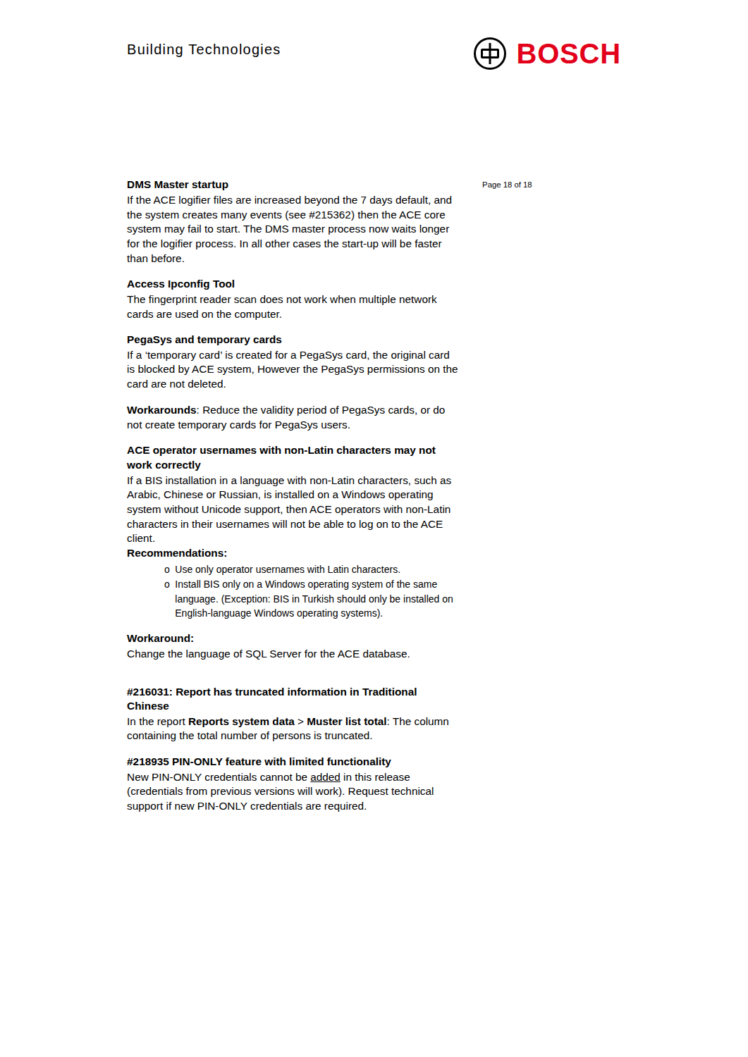Building Technologies
BOSCH
DMS Master startup
If the ACE logifier files are increased beyond the 7 days default, and the system creates many events (see #215362) then the ACE core system may fail to start. The DMS master process now waits longer for the logifier process. In all other cases the start-up will be faster than before.
Access Ipconfig Tool
The fingerprint reader scan does not work when multiple network cards are used on the computer.
PegaSys and temporary cards
If a ‘temporary card’ is created for a PegaSys card, the original card is blocked by ACE system, However the PegaSys permissions on the card are not deleted.
Workarounds: Reduce the validity period of PegaSys cards, or do not create temporary cards for PegaSys users.
ACE operator usernames with non-Latin characters may not work correctly
If a BIS installation in a language with non-Latin characters, such as Arabic, Chinese or Russian, is installed on a Windows operating system without Unicode support, then ACE operators with non-Latin characters in their usernames will not be able to log on to the ACE client.
Recommendations:
Use only operator usernames with Latin characters.
Install BIS only on a Windows operating system of the same language. (Exception: BIS in Turkish should only be installed on English-language Windows operating systems).
Workaround:
Change the language of SQL Server for the ACE database.
#216031: Report has truncated information in Traditional Chinese
In the report Reports system data > Muster list total: The column containing the total number of persons is truncated.
#218935 PIN-ONLY feature with limited functionality
New PIN-ONLY credentials cannot be added in this release (credentials from previous versions will work). Request technical support if new PIN-ONLY credentials are required.
Page 18 of 18